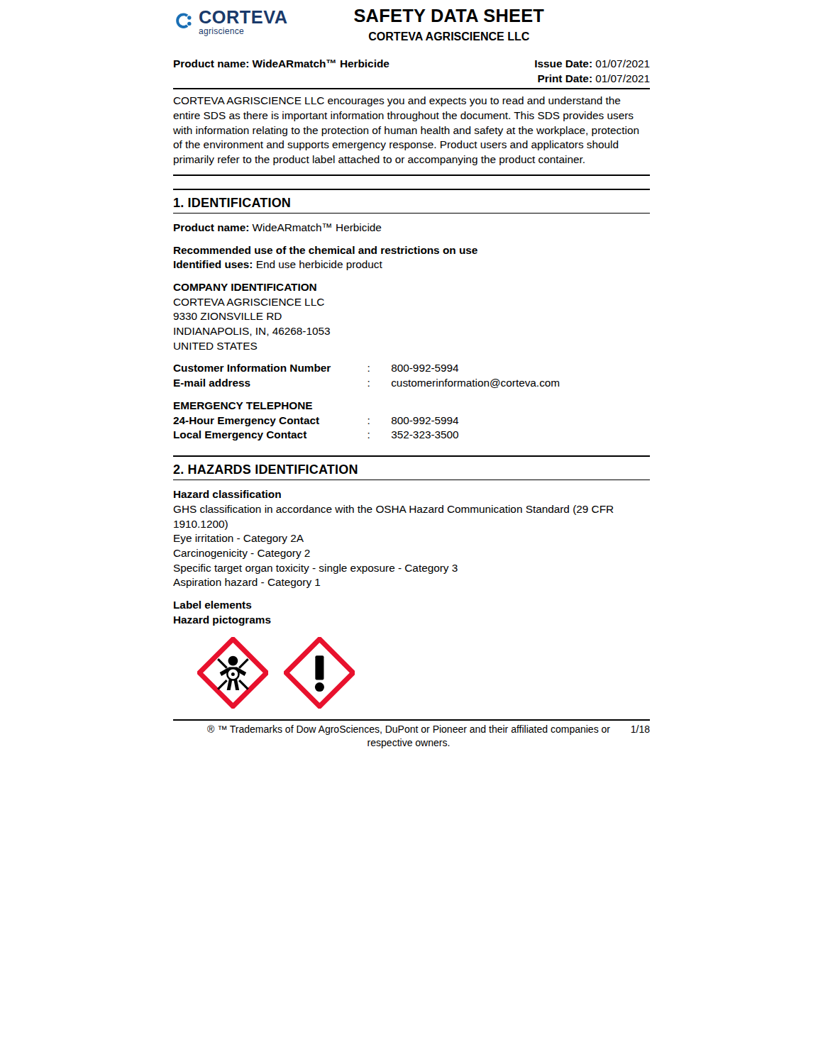CORTEVA
agriscience
SAFETY DATA SHEET
CORTEVA AGRISCIENCE LLC
Product name: WideARmatch™ Herbicide
Issue Date: 01/07/2021
Print Date: 01/07/2021
CORTEVA AGRISCIENCE LLC encourages you and expects you to read and understand the entire SDS as there is important information throughout the document. This SDS provides users with information relating to the protection of human health and safety at the workplace, protection of the environment and supports emergency response. Product users and applicators should primarily refer to the product label attached to or accompanying the product container.
1. IDENTIFICATION
Product name: WideARmatch™ Herbicide
Recommended use of the chemical and restrictions on use
Identified uses: End use herbicide product
COMPANY IDENTIFICATION
CORTEVA AGRISCIENCE LLC
9330 ZIONSVILLE RD
INDIANAPOLIS, IN, 46268-1053
UNITED STATES
| Customer Information Number | : | 800-992-5994 |
| E-mail address | : | customerinformation@corteva.com |
EMERGENCY TELEPHONE
| 24-Hour Emergency Contact | : | 800-992-5994 |
| Local Emergency Contact | : | 352-323-3500 |
2. HAZARDS IDENTIFICATION
Hazard classification
GHS classification in accordance with the OSHA Hazard Communication Standard (29 CFR 1910.1200)
Eye irritation - Category 2A
Carcinogenicity - Category 2
Specific target organ toxicity - single exposure - Category 3
Aspiration hazard - Category 1
Label elements
Hazard pictograms
® ™ Trademarks of Dow AgroSciences, DuPont or Pioneer and their affiliated companies or respective owners.
1/18